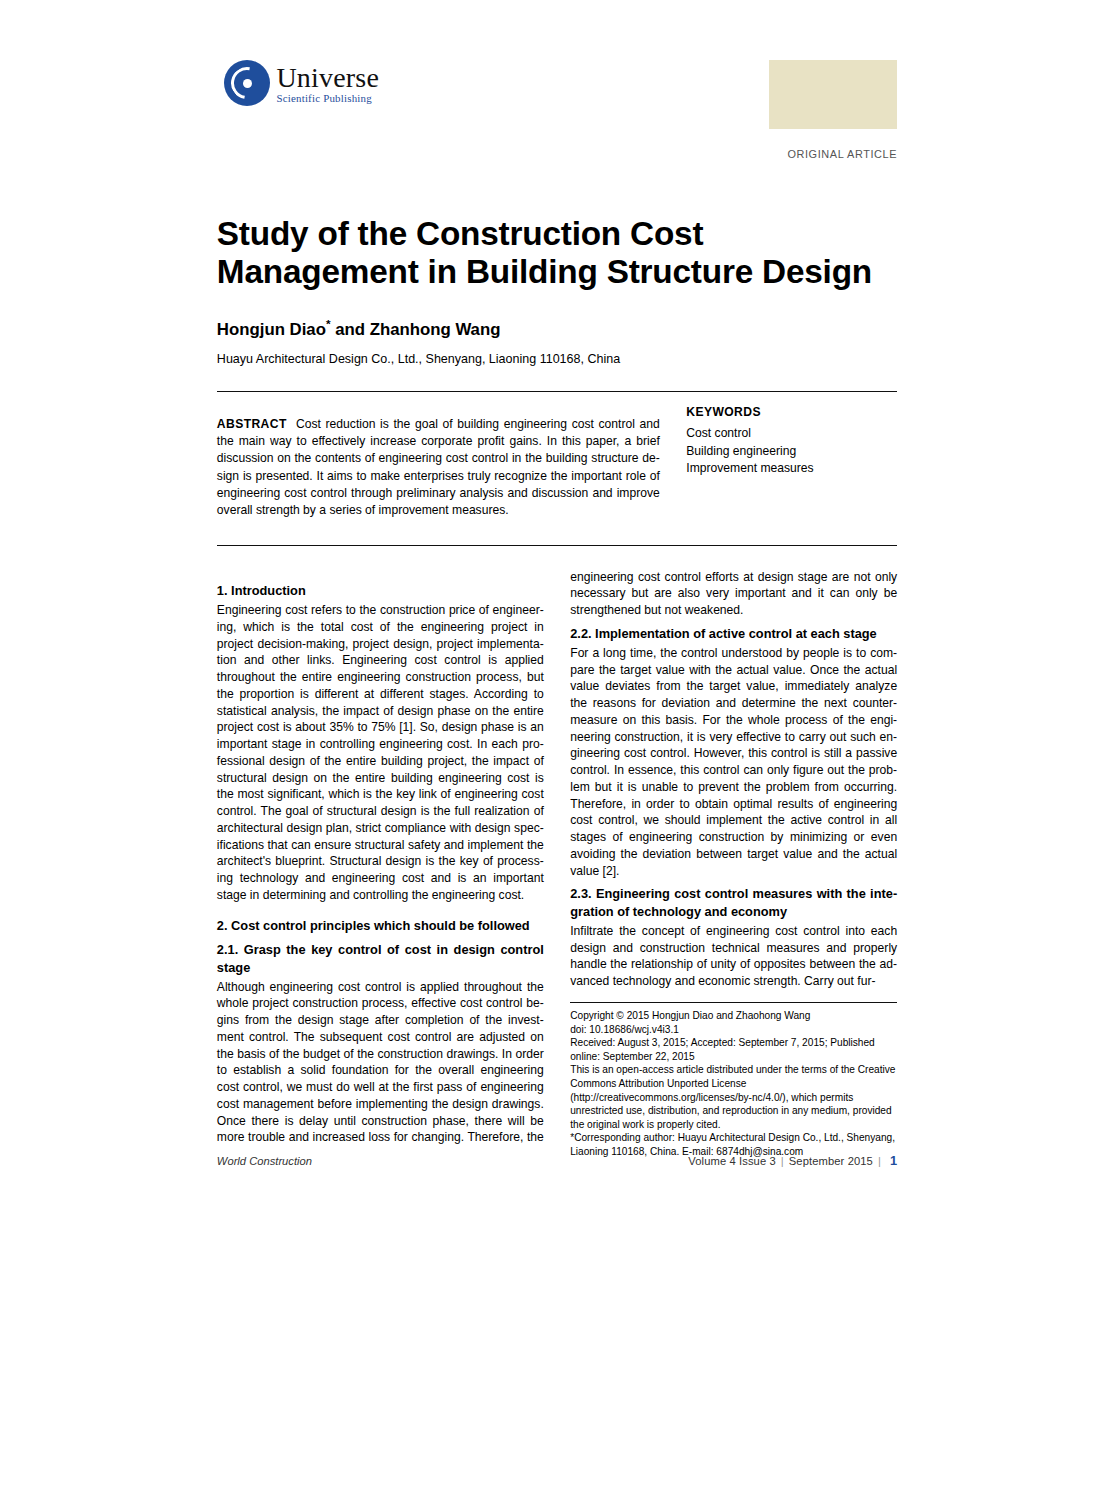Universe Scientific Publishing
Original Article
Study of the Construction Cost Management in Building Structure Design
Hongjun Diao* and Zhanhong Wang
Huayu Architectural Design Co., Ltd., Shenyang, Liaoning 110168, China
ABSTRACT Cost reduction is the goal of building engineering cost control and the main way to effectively increase corporate profit gains. In this paper, a brief discussion on the contents of engineering cost control in the building structure design is presented. It aims to make enterprises truly recognize the important role of engineering cost control through preliminary analysis and discussion and improve overall strength by a series of improvement measures.
KEYWORDS
Cost control
Building engineering
Improvement measures
1. Introduction
Engineering cost refers to the construction price of engineering, which is the total cost of the engineering project in project decision-making, project design, project implementation and other links. Engineering cost control is applied throughout the entire engineering construction process, but the proportion is different at different stages. According to statistical analysis, the impact of design phase on the entire project cost is about 35% to 75% [1]. So, design phase is an important stage in controlling engineering cost. In each professional design of the entire building project, the impact of structural design on the entire building engineering cost is the most significant, which is the key link of engineering cost control. The goal of structural design is the full realization of architectural design plan, strict compliance with design specifications that can ensure structural safety and implement the architect's blueprint. Structural design is the key of processing technology and engineering cost and is an important stage in determining and controlling the engineering cost.
2. Cost control principles which should be followed
2.1. Grasp the key control of cost in design control stage
Although engineering cost control is applied throughout the whole project construction process, effective cost control begins from the design stage after completion of the investment control. The subsequent cost control are adjusted on the basis of the budget of the construction drawings. In order to establish a solid foundation for the overall engineering cost control, we must do well at the first pass of engineering cost management before implementing the design drawings. Once there is delay until construction phase, there will be more trouble and increased loss for changing. Therefore, the engineering cost control efforts at design stage are not only necessary but are also very important and it can only be strengthened but not weakened.
2.2. Implementation of active control at each stage
For a long time, the control understood by people is to compare the target value with the actual value. Once the actual value deviates from the target value, immediately analyze the reasons for deviation and determine the next countermeasure on this basis. For the whole process of the engineering construction, it is very effective to carry out such engineering cost control. However, this control is still a passive control. In essence, this control can only figure out the problem but it is unable to prevent the problem from occurring. Therefore, in order to obtain optimal results of engineering cost control, we should implement the active control in all stages of engineering construction by minimizing or even avoiding the deviation between target value and the actual value [2].
2.3. Engineering cost control measures with the integration of technology and economy
Infiltrate the concept of engineering cost control into each design and construction technical measures and properly handle the relationship of unity of opposites between the advanced technology and economic strength. Carry out fur-
Copyright © 2015 Hongjun Diao and Zhaohong Wang
doi: 10.18686/wcj.v4i3.1
Received: August 3, 2015; Accepted: September 7, 2015; Published online: September 22, 2015
This is an open-access article distributed under the terms of the Creative Commons Attribution Unported License (http://creativecommons.org/licenses/by-nc/4.0/), which permits unrestricted use, distribution, and reproduction in any medium, provided the original work is properly cited.
*Corresponding author: Huayu Architectural Design Co., Ltd., Shenyang, Liaoning 110168, China. E-mail: 6874dhj@sina.com
World Construction
Volume 4 Issue 3|September 2015|1